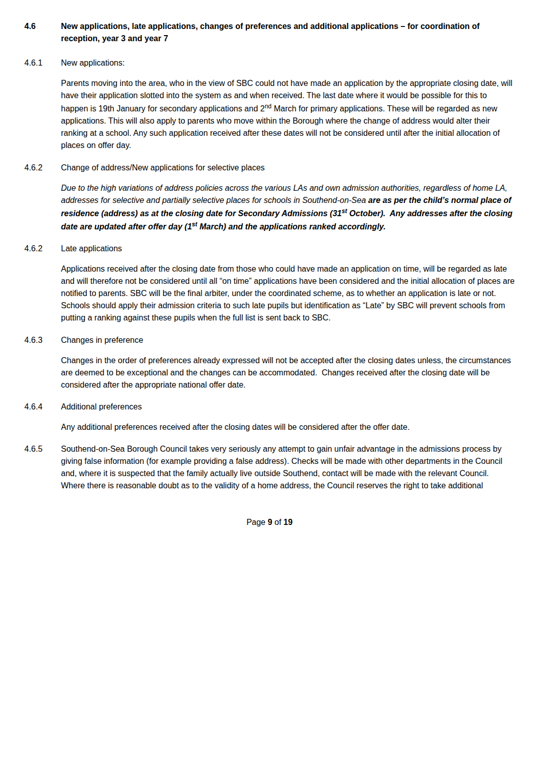4.6 New applications, late applications, changes of preferences and additional applications – for coordination of reception, year 3 and year 7
4.6.1
New applications:
Parents moving into the area, who in the view of SBC could not have made an application by the appropriate closing date, will have their application slotted into the system as and when received. The last date where it would be possible for this to happen is 19th January for secondary applications and 2nd March for primary applications. These will be regarded as new applications. This will also apply to parents who move within the Borough where the change of address would alter their ranking at a school. Any such application received after these dates will not be considered until after the initial allocation of places on offer day.
4.6.2
Change of address/New applications for selective places
Due to the high variations of address policies across the various LAs and own admission authorities, regardless of home LA, addresses for selective and partially selective places for schools in Southend-on-Sea are as per the child’s normal place of residence (address) as at the closing date for Secondary Admissions (31st October). Any addresses after the closing date are updated after offer day (1st March) and the applications ranked accordingly.
4.6.2
Late applications
Applications received after the closing date from those who could have made an application on time, will be regarded as late and will therefore not be considered until all “on time” applications have been considered and the initial allocation of places are notified to parents. SBC will be the final arbiter, under the coordinated scheme, as to whether an application is late or not. Schools should apply their admission criteria to such late pupils but identification as “Late” by SBC will prevent schools from putting a ranking against these pupils when the full list is sent back to SBC.
4.6.3
Changes in preference
Changes in the order of preferences already expressed will not be accepted after the closing dates unless, the circumstances are deemed to be exceptional and the changes can be accommodated. Changes received after the closing date will be considered after the appropriate national offer date.
4.6.4
Additional preferences
Any additional preferences received after the closing dates will be considered after the offer date.
4.6.5
Southend-on-Sea Borough Council takes very seriously any attempt to gain unfair advantage in the admissions process by giving false information (for example providing a false address). Checks will be made with other departments in the Council and, where it is suspected that the family actually live outside Southend, contact will be made with the relevant Council. Where there is reasonable doubt as to the validity of a home address, the Council reserves the right to take additional
Page 9 of 19